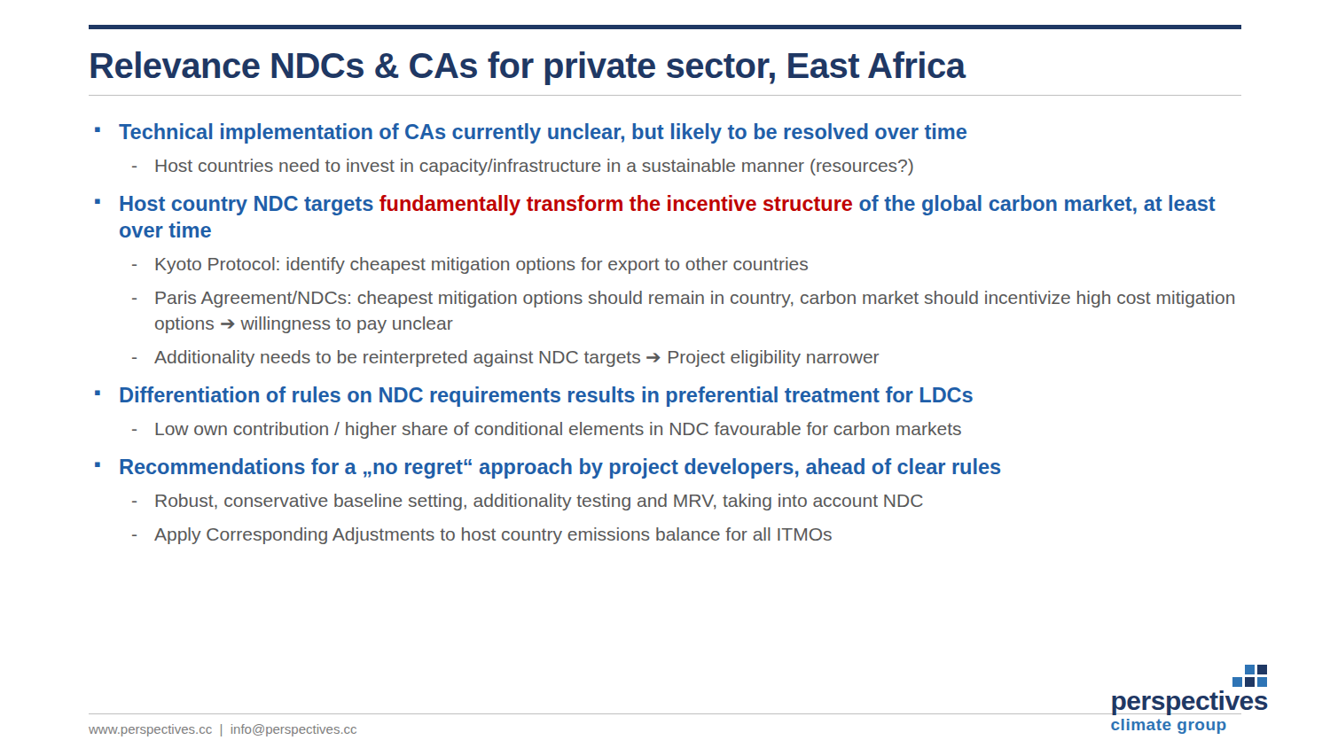Relevance NDCs & CAs for private sector, East Africa
Technical implementation of CAs currently unclear, but likely to be resolved over time
Host countries need to invest in capacity/infrastructure in a sustainable manner (resources?)
Host country NDC targets fundamentally transform the incentive structure of the global carbon market, at least over time
Kyoto Protocol: identify cheapest mitigation options for export to other countries
Paris Agreement/NDCs: cheapest mitigation options should remain in country, carbon market should incentivize high cost mitigation options ➔ willingness to pay unclear
Additionality needs to be reinterpreted against NDC targets ➔ Project eligibility narrower
Differentiation of rules on NDC requirements results in preferential treatment for LDCs
Low own contribution / higher share of conditional elements in NDC favourable for carbon markets
Recommendations for a „no regret“ approach by project developers, ahead of clear rules
Robust, conservative baseline setting, additionality testing and MRV, taking into account NDC
Apply Corresponding Adjustments to host country emissions balance for all ITMOs
www.perspectives.cc | info@perspectives.cc
perspectives
climate group